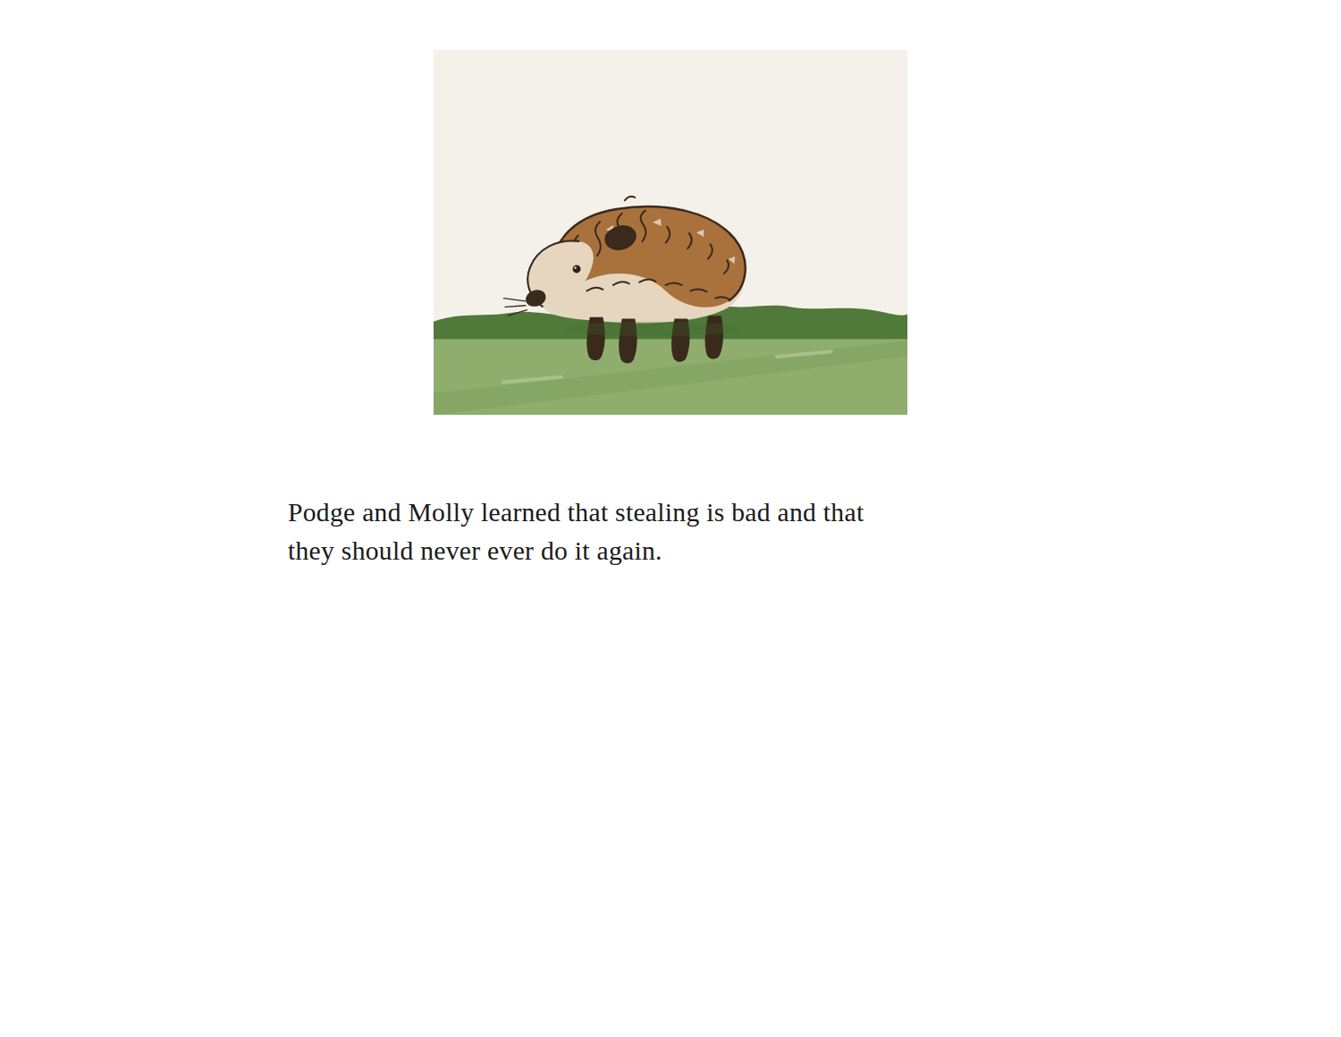Podge and Molly learned that stealing is bad and that they should never ever do it again.